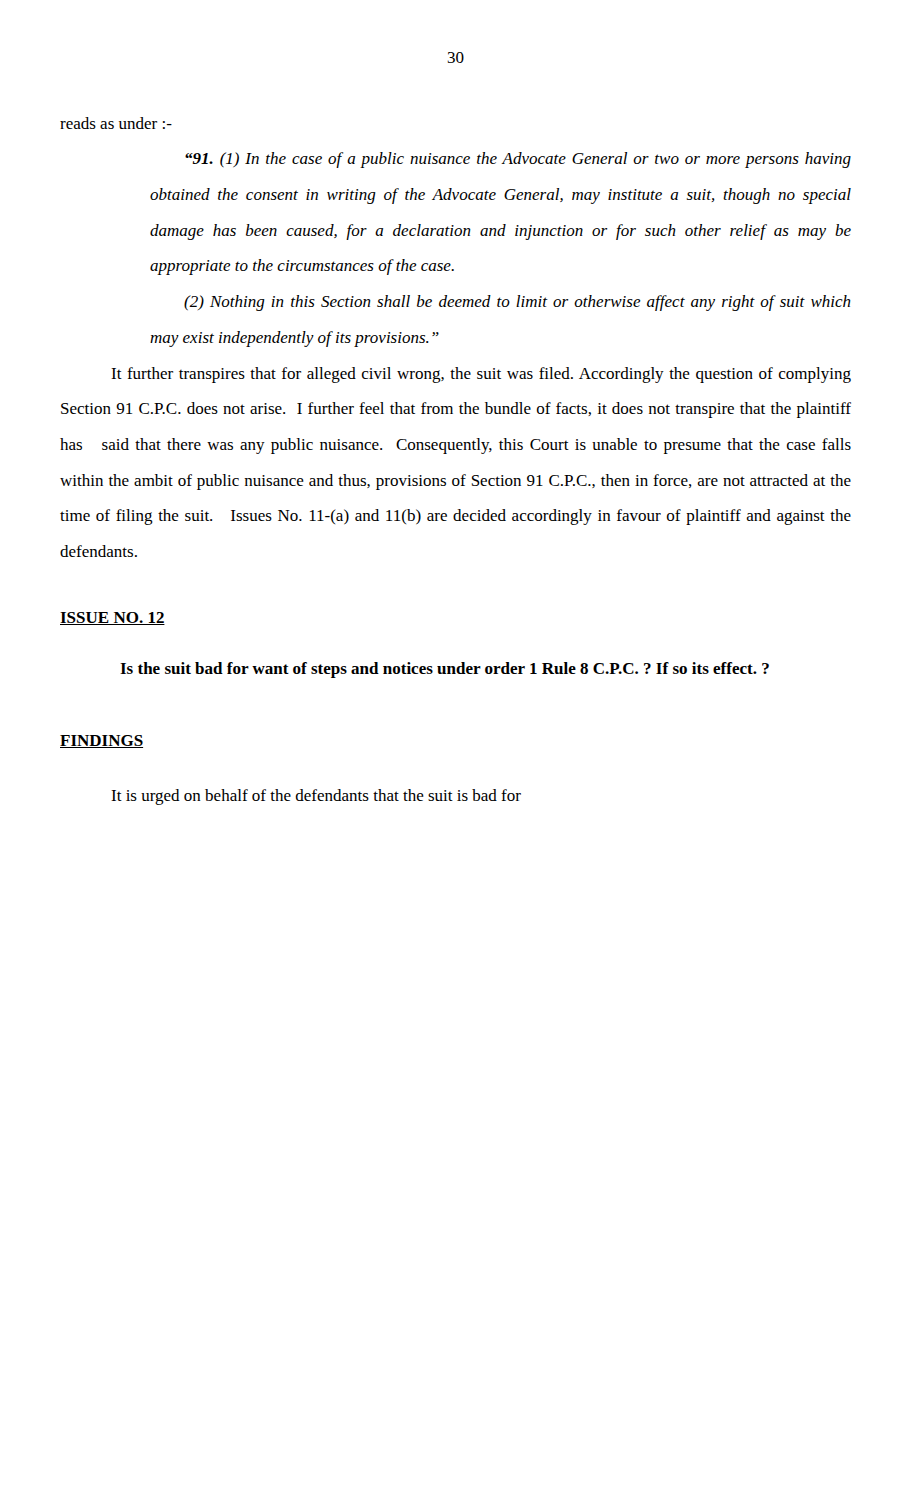30
reads as under :-
“91. (1) In the case of a public nuisance the Advocate General or two or more persons having obtained the consent in writing of the Advocate General, may institute a suit, though no special damage has been caused, for a declaration and injunction or for such other relief as may be appropriate to the circumstances of the case.
(2) Nothing in this Section shall be deemed to limit or otherwise affect any right of suit which may exist independently of its provisions.”
It further transpires that for alleged civil wrong, the suit was filed. Accordingly the question of complying Section 91 C.P.C. does not arise. I further feel that from the bundle of facts, it does not transpire that the plaintiff has said that there was any public nuisance. Consequently, this Court is unable to presume that the case falls within the ambit of public nuisance and thus, provisions of Section 91 C.P.C., then in force, are not attracted at the time of filing the suit. Issues No. 11-(a) and 11(b) are decided accordingly in favour of plaintiff and against the defendants.
ISSUE NO. 12
Is the suit bad for want of steps and notices under order 1 Rule 8 C.P.C. ? If so its effect. ?
FINDINGS
It is urged on behalf of the defendants that the suit is bad for